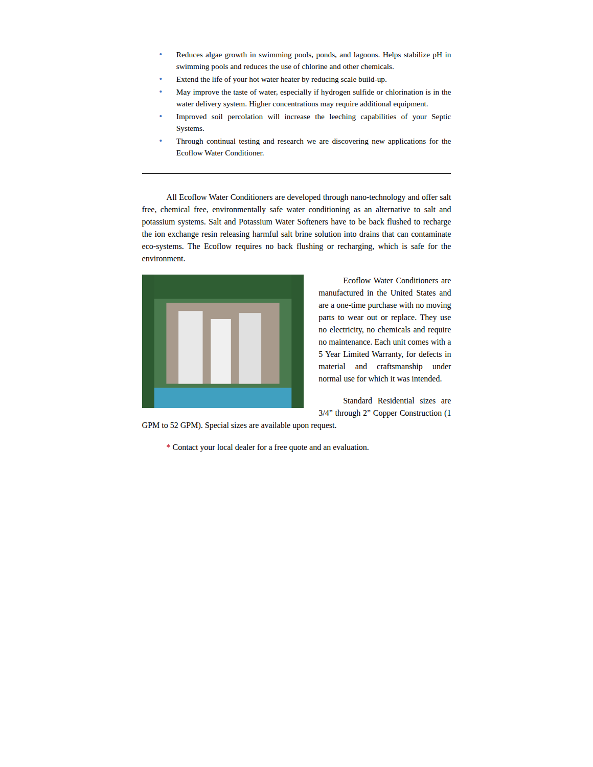Reduces algae growth in swimming pools, ponds, and lagoons. Helps stabilize pH in swimming pools and reduces the use of chlorine and other chemicals.
Extend the life of your hot water heater by reducing scale build-up.
May improve the taste of water, especially if hydrogen sulfide or chlorination is in the water delivery system. Higher concentrations may require additional equipment.
Improved soil percolation will increase the leeching capabilities of your Septic Systems.
Through continual testing and research we are discovering new applications for the Ecoflow Water Conditioner.
All Ecoflow Water Conditioners are developed through nano-technology and offer salt free, chemical free, environmentally safe water conditioning as an alternative to salt and potassium systems. Salt and Potassium Water Softeners have to be back flushed to recharge the ion exchange resin releasing harmful salt brine solution into drains that can contaminate eco-systems. The Ecoflow requires no back flushing or recharging, which is safe for the environment.
Ecoflow Water Conditioners are manufactured in the United States and are a one-time purchase with no moving parts to wear out or replace. They use no electricity, no chemicals and require no maintenance. Each unit comes with a 5 Year Limited Warranty, for defects in material and craftsmanship under normal use for which it was intended.
Standard Residential sizes are 3/4” through 2” Copper Construction (1 GPM to 52 GPM). Special sizes are available upon request.
* Contact your local dealer for a free quote and an evaluation.